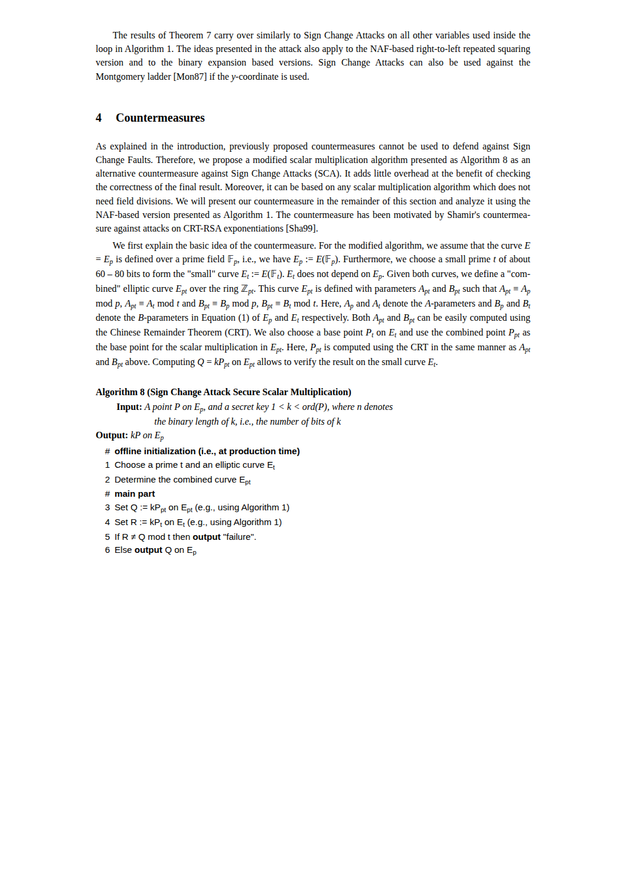The results of Theorem 7 carry over similarly to Sign Change Attacks on all other variables used inside the loop in Algorithm 1. The ideas presented in the attack also apply to the NAF-based right-to-left repeated squaring version and to the binary expansion based versions. Sign Change Attacks can also be used against the Montgomery ladder [Mon87] if the y-coordinate is used.
4 Countermeasures
As explained in the introduction, previously proposed countermeasures cannot be used to defend against Sign Change Faults. Therefore, we propose a modified scalar multiplication algorithm presented as Algorithm 8 as an alternative countermeasure against Sign Change Attacks (SCA). It adds little overhead at the benefit of checking the correctness of the final result. Moreover, it can be based on any scalar multiplication algorithm which does not need field divisions. We will present our countermeasure in the remainder of this section and analyze it using the NAF-based version presented as Algorithm 1. The countermeasure has been motivated by Shamir's countermeasure against attacks on CRT-RSA exponentiations [Sha99].
We first explain the basic idea of the countermeasure. For the modified algorithm, we assume that the curve E = Ep is defined over a prime field 𝔽p, i.e., we have Ep := E(𝔽p). Furthermore, we choose a small prime t of about 60 – 80 bits to form the "small" curve Et := E(𝔽t). Et does not depend on Ep. Given both curves, we define a "combined" elliptic curve Ept over the ring ℤpt. This curve Ept is defined with parameters Apt and Bpt such that Apt ≡ Ap mod p, Apt ≡ At mod t and Bpt ≡ Bp mod p, Bpt ≡ Bt mod t. Here, Ap and At denote the A-parameters and Bp and Bt denote the B-parameters in Equation (1) of Ep and Et respectively. Both Apt and Bpt can be easily computed using the Chinese Remainder Theorem (CRT). We also choose a base point Pt on Et and use the combined point Ppt as the base point for the scalar multiplication in Ept. Here, Ppt is computed using the CRT in the same manner as Apt and Bpt above. Computing Q = kPpt on Ept allows to verify the result on the small curve Et.
Algorithm 8 (Sign Change Attack Secure Scalar Multiplication)
Input: A point P on Ep, and a secret key 1 < k < ord(P), where n denotes
the binary length of k, i.e., the number of bits of k
Output: kP on Ep
#offline initialization (i.e., at production time)
1 Choose a prime t and an elliptic curve Et
2 Determine the combined curve Ept
#main part
3 Set Q := kPpt on Ept (e.g., using Algorithm 1)
4 Set R := kPt on Et (e.g., using Algorithm 1)
5 If R ≠ Q mod t then output "failure".
6 Else output Q on Ep